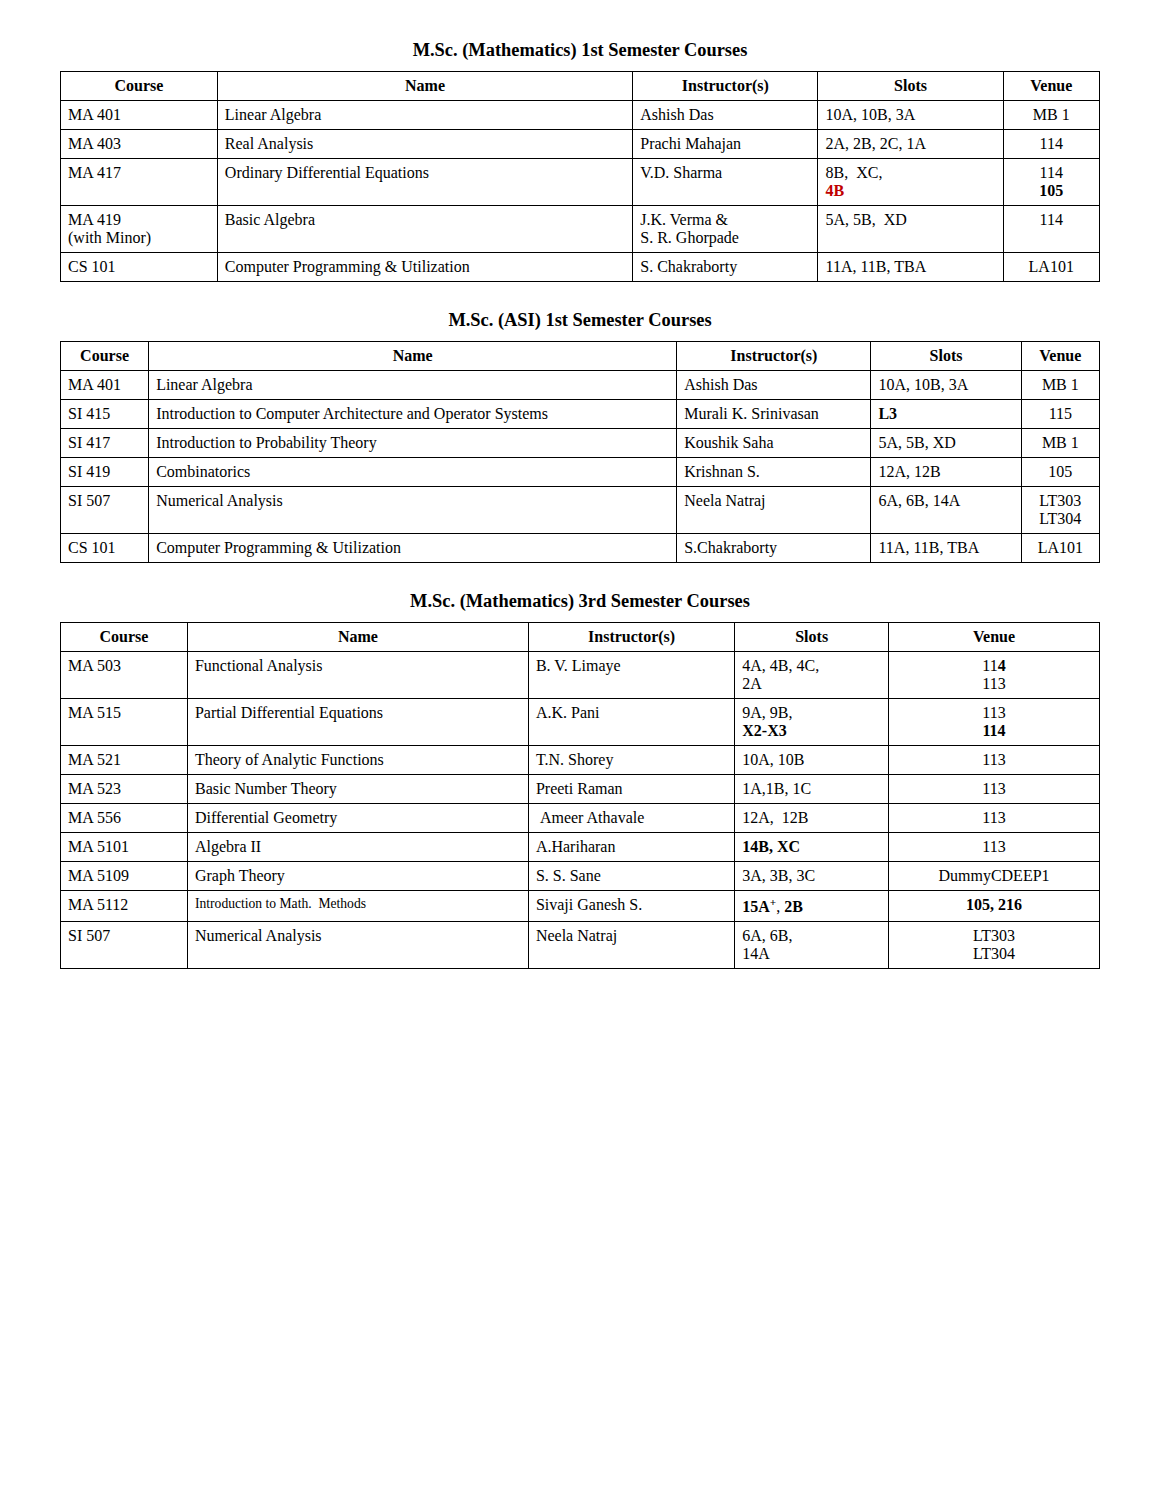M.Sc. (Mathematics) 1st Semester Courses
| Course | Name | Instructor(s) | Slots | Venue |
| --- | --- | --- | --- | --- |
| MA 401 | Linear Algebra | Ashish Das | 10A, 10B, 3A | MB 1 |
| MA 403 | Real Analysis | Prachi Mahajan | 2A, 2B, 2C, 1A | 114 |
| MA 417 | Ordinary Differential Equations | V.D. Sharma | 8B, XC, 4B | 114 105 |
| MA 419 (with Minor) | Basic Algebra | J.K. Verma & S. R. Ghorpade | 5A, 5B, XD | 114 |
| CS 101 | Computer Programming & Utilization | S. Chakraborty | 11A, 11B, TBA | LA101 |
M.Sc. (ASI) 1st Semester Courses
| Course | Name | Instructor(s) | Slots | Venue |
| --- | --- | --- | --- | --- |
| MA 401 | Linear Algebra | Ashish Das | 10A, 10B, 3A | MB 1 |
| SI 415 | Introduction to Computer Architecture and Operator Systems | Murali K. Srinivasan | L3 | 115 |
| SI 417 | Introduction to Probability Theory | Koushik Saha | 5A, 5B, XD | MB 1 |
| SI 419 | Combinatorics | Krishnan S. | 12A, 12B | 105 |
| SI 507 | Numerical Analysis | Neela Natraj | 6A, 6B, 14A | LT303 LT304 |
| CS 101 | Computer Programming & Utilization | S.Chakraborty | 11A, 11B, TBA | LA101 |
M.Sc. (Mathematics) 3rd Semester Courses
| Course | Name | Instructor(s) | Slots | Venue |
| --- | --- | --- | --- | --- |
| MA 503 | Functional Analysis | B. V. Limaye | 4A, 4B, 4C, 2A | 11 4 113 |
| MA 515 | Partial Differential Equations | A.K. Pani | 9A, 9B, X2-X3 | 113 114 |
| MA 521 | Theory of Analytic Functions | T.N. Shorey | 10A, 10B | 113 |
| MA 523 | Basic Number Theory | Preeti Raman | 1A,1B, 1C | 113 |
| MA 556 | Differential Geometry | Ameer Athavale | 12A, 12B | 113 |
| MA 5101 | Algebra II | A.Hariharan | 14B, XC | 113 |
| MA 5109 | Graph Theory | S. S. Sane | 3A, 3B, 3C | DummyCDEEP1 |
| MA 5112 | Introduction to Math. Methods | Sivaji Ganesh S. | 15A + , 2B | 105, 216 |
| SI 507 | Numerical Analysis | Neela Natraj | 6A, 6B, 14A | LT303 LT304 |